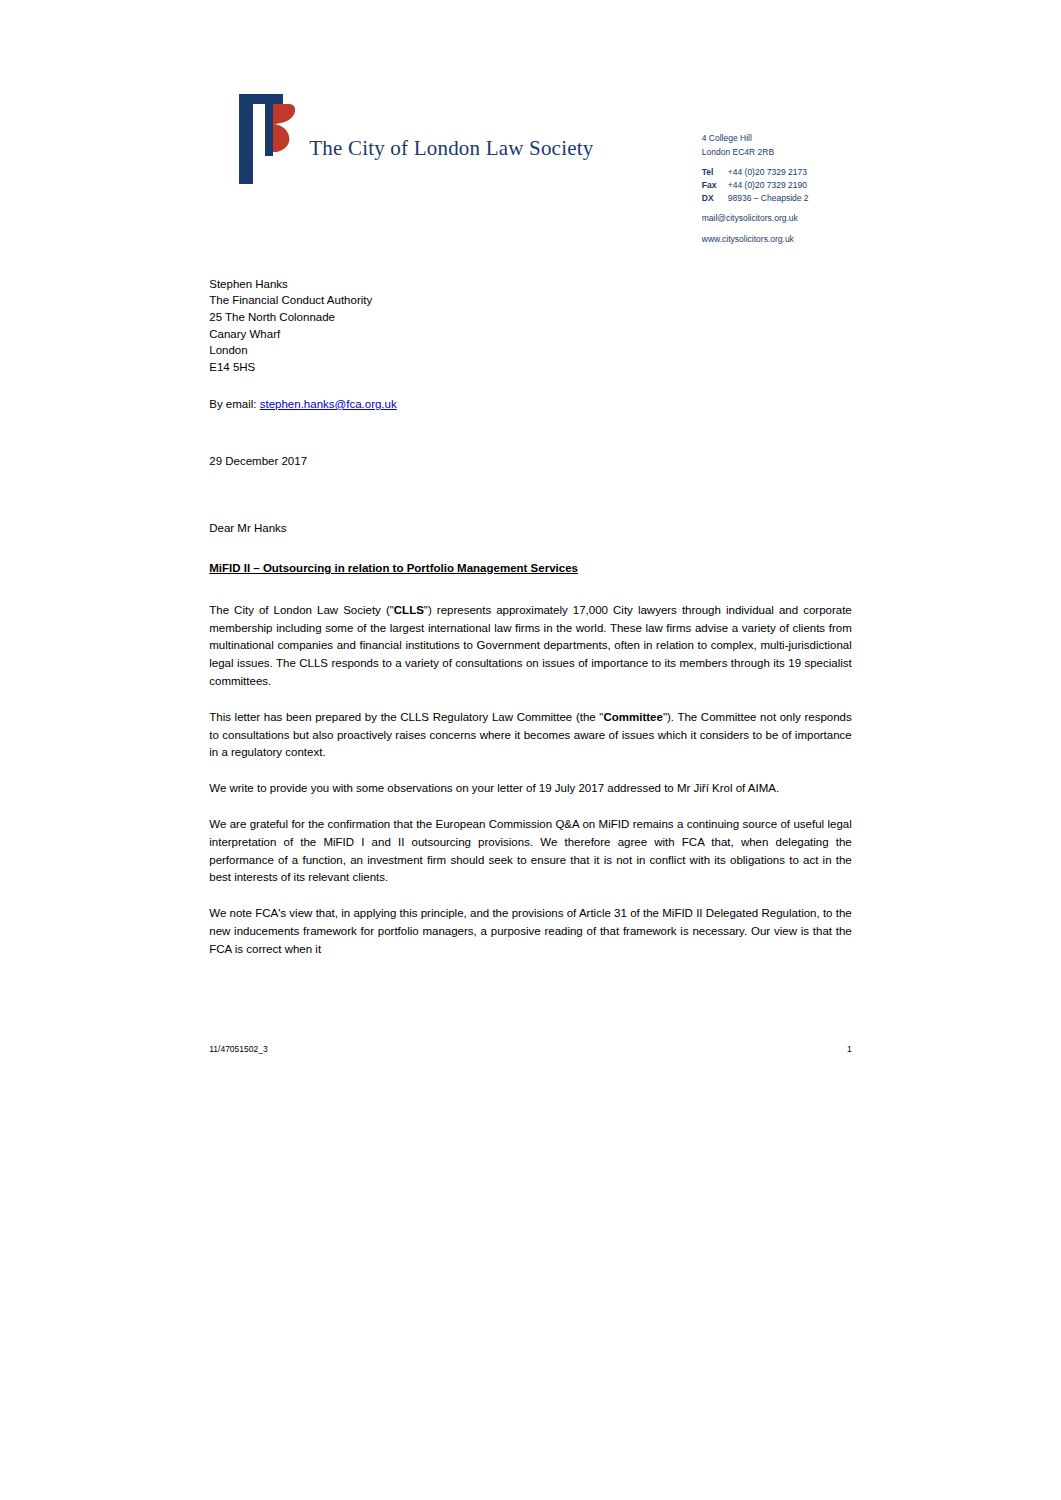The City of London Law Society
4 College Hill
London EC4R 2RB
Tel+44 (0)20 7329 2173
Fax+44 (0)20 7329 2190
DX 98936 – Cheapside 2
mail@citysolicitors.org.uk
www.citysolicitors.org.uk
Stephen Hanks
The Financial Conduct Authority
25 The North Colonnade
Canary Wharf
London
E14 5HS
By email: stephen.hanks@fca.org.uk
29 December 2017
Dear Mr Hanks
MiFID II – Outsourcing in relation to Portfolio Management Services
The City of London Law Society ("CLLS") represents approximately 17,000 City lawyers through individual and corporate membership including some of the largest international law firms in the world. These law firms advise a variety of clients from multinational companies and financial institutions to Government departments, often in relation to complex, multi-jurisdictional legal issues. The CLLS responds to a variety of consultations on issues of importance to its members through its 19 specialist committees.
This letter has been prepared by the CLLS Regulatory Law Committee (the "Committee"). The Committee not only responds to consultations but also proactively raises concerns where it becomes aware of issues which it considers to be of importance in a regulatory context.
We write to provide you with some observations on your letter of 19 July 2017 addressed to Mr Jiří Krol of AIMA.
We are grateful for the confirmation that the European Commission Q&A on MiFID remains a continuing source of useful legal interpretation of the MiFID I and II outsourcing provisions. We therefore agree with FCA that, when delegating the performance of a function, an investment firm should seek to ensure that it is not in conflict with its obligations to act in the best interests of its relevant clients.
We note FCA's view that, in applying this principle, and the provisions of Article 31 of the MiFID II Delegated Regulation, to the new inducements framework for portfolio managers, a purposive reading of that framework is necessary. Our view is that the FCA is correct when it
11/47051502_3 1